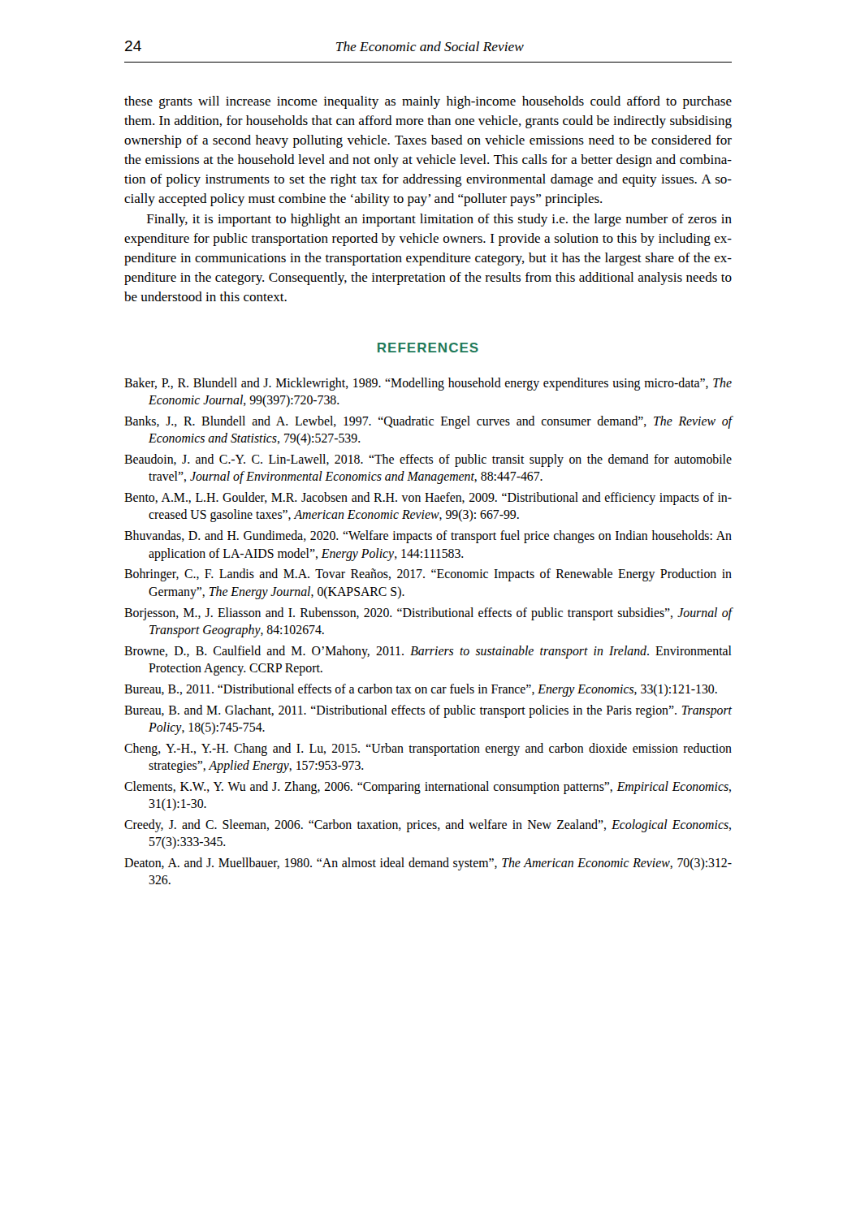24 The Economic and Social Review
these grants will increase income inequality as mainly high-income households could afford to purchase them. In addition, for households that can afford more than one vehicle, grants could be indirectly subsidising ownership of a second heavy polluting vehicle. Taxes based on vehicle emissions need to be considered for the emissions at the household level and not only at vehicle level. This calls for a better design and combination of policy instruments to set the right tax for addressing environmental damage and equity issues. A socially accepted policy must combine the ‘ability to pay’ and “polluter pays” principles.
Finally, it is important to highlight an important limitation of this study i.e. the large number of zeros in expenditure for public transportation reported by vehicle owners. I provide a solution to this by including expenditure in communications in the transportation expenditure category, but it has the largest share of the expenditure in the category. Consequently, the interpretation of the results from this additional analysis needs to be understood in this context.
References
Baker, P., R. Blundell and J. Micklewright, 1989. “Modelling household energy expenditures using micro-data”, The Economic Journal, 99(397):720-738.
Banks, J., R. Blundell and A. Lewbel, 1997. “Quadratic Engel curves and consumer demand”, The Review of Economics and Statistics, 79(4):527-539.
Beaudoin, J. and C.-Y. C. Lin-Lawell, 2018. “The effects of public transit supply on the demand for automobile travel”, Journal of Environmental Economics and Management, 88:447-467.
Bento, A.M., L.H. Goulder, M.R. Jacobsen and R.H. von Haefen, 2009. “Distributional and efficiency impacts of increased US gasoline taxes”, American Economic Review, 99(3): 667-99.
Bhuvandas, D. and H. Gundimeda, 2020. “Welfare impacts of transport fuel price changes on Indian households: An application of LA-AIDS model”, Energy Policy, 144:111583.
Bohringer, C., F. Landis and M.A. Tovar Reaños, 2017. “Economic Impacts of Renewable Energy Production in Germany”, The Energy Journal, 0(KAPSARC S).
Borjesson, M., J. Eliasson and I. Rubensson, 2020. “Distributional effects of public transport subsidies”, Journal of Transport Geography, 84:102674.
Browne, D., B. Caulfield and M. O’Mahony, 2011. Barriers to sustainable transport in Ireland. Environmental Protection Agency. CCRP Report.
Bureau, B., 2011. “Distributional effects of a carbon tax on car fuels in France”, Energy Economics, 33(1):121-130.
Bureau, B. and M. Glachant, 2011. “Distributional effects of public transport policies in the Paris region”. Transport Policy, 18(5):745-754.
Cheng, Y.-H., Y.-H. Chang and I. Lu, 2015. “Urban transportation energy and carbon dioxide emission reduction strategies”, Applied Energy, 157:953-973.
Clements, K.W., Y. Wu and J. Zhang, 2006. “Comparing international consumption patterns”, Empirical Economics, 31(1):1-30.
Creedy, J. and C. Sleeman, 2006. “Carbon taxation, prices, and welfare in New Zealand”, Ecological Economics, 57(3):333-345.
Deaton, A. and J. Muellbauer, 1980. “An almost ideal demand system”, The American Economic Review, 70(3):312-326.